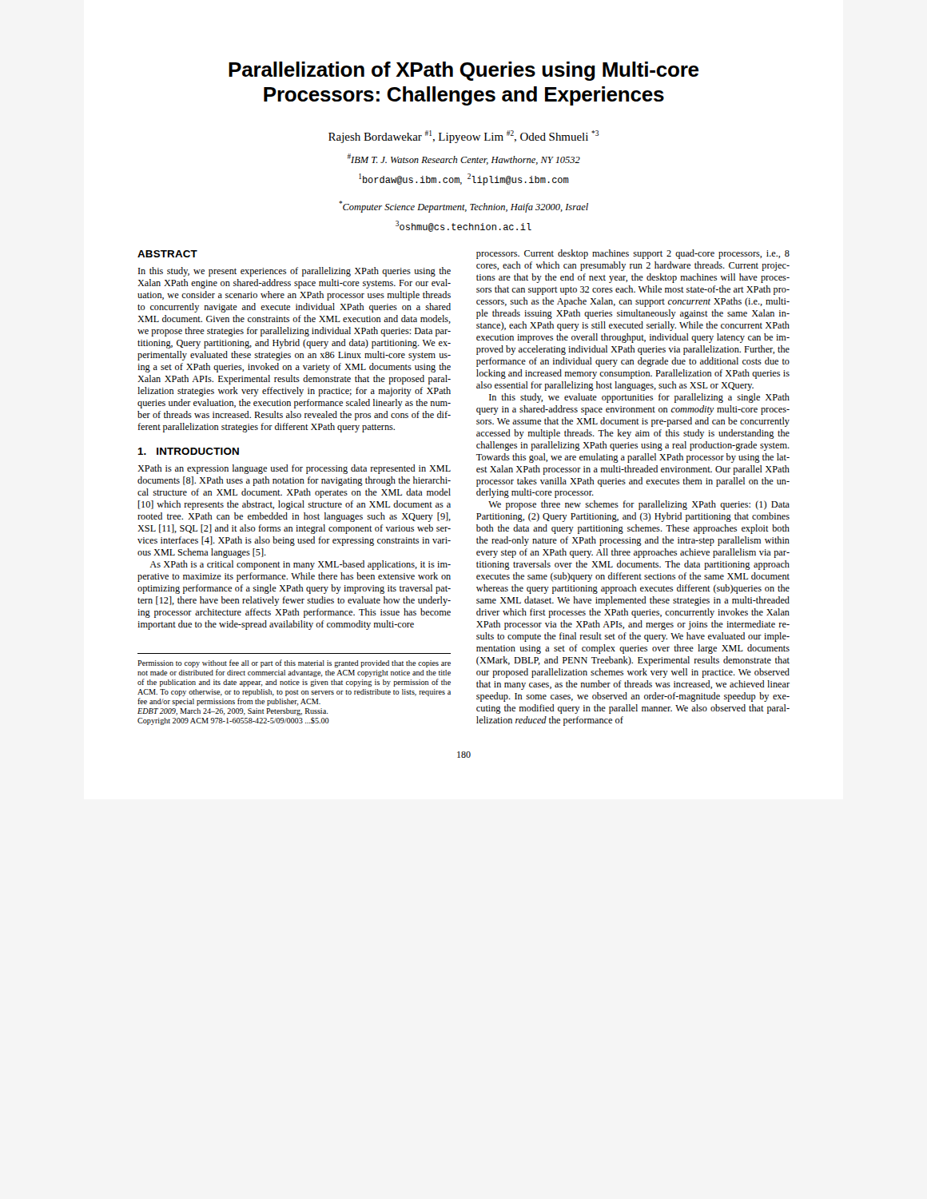Parallelization of XPath Queries using Multi-core
Processors: Challenges and Experiences
Rajesh Bordawekar #1, Lipyeow Lim #2, Oded Shmueli *3
#IBM T. J. Watson Research Center, Hawthorne, NY 10532
1bordaw@us.ibm.com, 2liplim@us.ibm.com
*Computer Science Department, Technion, Haifa 32000, Israel
3oshmu@cs.technion.ac.il
ABSTRACT
In this study, we present experiences of parallelizing XPath queries using the Xalan XPath engine on shared-address space multi-core systems. For our evaluation, we consider a scenario where an XPath processor uses multiple threads to concurrently navigate and execute individual XPath queries on a shared XML document. Given the constraints of the XML execution and data models, we propose three strategies for parallelizing individual XPath queries: Data partitioning, Query partitioning, and Hybrid (query and data) partitioning. We experimentally evaluated these strategies on an x86 Linux multi-core system using a set of XPath queries, invoked on a variety of XML documents using the Xalan XPath APIs. Experimental results demonstrate that the proposed parallelization strategies work very effectively in practice; for a majority of XPath queries under evaluation, the execution performance scaled linearly as the number of threads was increased. Results also revealed the pros and cons of the different parallelization strategies for different XPath query patterns.
1. INTRODUCTION
XPath is an expression language used for processing data represented in XML documents [8]. XPath uses a path notation for navigating through the hierarchical structure of an XML document. XPath operates on the XML data model [10] which represents the abstract, logical structure of an XML document as a rooted tree. XPath can be embedded in host languages such as XQuery [9], XSL [11], SQL [2] and it also forms an integral component of various web services interfaces [4]. XPath is also being used for expressing constraints in various XML Schema languages [5].
As XPath is a critical component in many XML-based applications, it is imperative to maximize its performance. While there has been extensive work on optimizing performance of a single XPath query by improving its traversal pattern [12], there have been relatively fewer studies to evaluate how the underlying processor architecture affects XPath performance. This issue has become important due to the wide-spread availability of commodity multi-core
Permission to copy without fee all or part of this material is granted provided that the copies are not made or distributed for direct commercial advantage, the ACM copyright notice and the title of the publication and its date appear, and notice is given that copying is by permission of the ACM. To copy otherwise, or to republish, to post on servers or to redistribute to lists, requires a fee and/or special permissions from the publisher, ACM.
EDBT 2009, March 24–26, 2009, Saint Petersburg, Russia.
Copyright 2009 ACM 978-1-60558-422-5/09/0003 ...$5.00
processors. Current desktop machines support 2 quad-core processors, i.e., 8 cores, each of which can presumably run 2 hardware threads. Current projections are that by the end of next year, the desktop machines will have processors that can support upto 32 cores each. While most state-of-the art XPath processors, such as the Apache Xalan, can support concurrent XPaths (i.e., multiple threads issuing XPath queries simultaneously against the same Xalan instance), each XPath query is still executed serially. While the concurrent XPath execution improves the overall throughput, individual query latency can be improved by accelerating individual XPath queries via parallelization. Further, the performance of an individual query can degrade due to additional costs due to locking and increased memory consumption. Parallelization of XPath queries is also essential for parallelizing host languages, such as XSL or XQuery.
In this study, we evaluate opportunities for parallelizing a single XPath query in a shared-address space environment on commodity multi-core processors. We assume that the XML document is pre-parsed and can be concurrently accessed by multiple threads. The key aim of this study is understanding the challenges in parallelizing XPath queries using a real production-grade system. Towards this goal, we are emulating a parallel XPath processor by using the latest Xalan XPath processor in a multi-threaded environment. Our parallel XPath processor takes vanilla XPath queries and executes them in parallel on the underlying multi-core processor.
We propose three new schemes for parallelizing XPath queries: (1) Data Partitioning, (2) Query Partitioning, and (3) Hybrid partitioning that combines both the data and query partitioning schemes. These approaches exploit both the read-only nature of XPath processing and the intra-step parallelism within every step of an XPath query. All three approaches achieve parallelism via partitioning traversals over the XML documents. The data partitioning approach executes the same (sub)query on different sections of the same XML document whereas the query partitioning approach executes different (sub)queries on the same XML dataset. We have implemented these strategies in a multi-threaded driver which first processes the XPath queries, concurrently invokes the Xalan XPath processor via the XPath APIs, and merges or joins the intermediate results to compute the final result set of the query. We have evaluated our implementation using a set of complex queries over three large XML documents (XMark, DBLP, and PENN Treebank). Experimental results demonstrate that our proposed parallelization schemes work very well in practice. We observed that in many cases, as the number of threads was increased, we achieved linear speedup. In some cases, we observed an order-of-magnitude speedup by executing the modified query in the parallel manner. We also observed that parallelization reduced the performance of
180